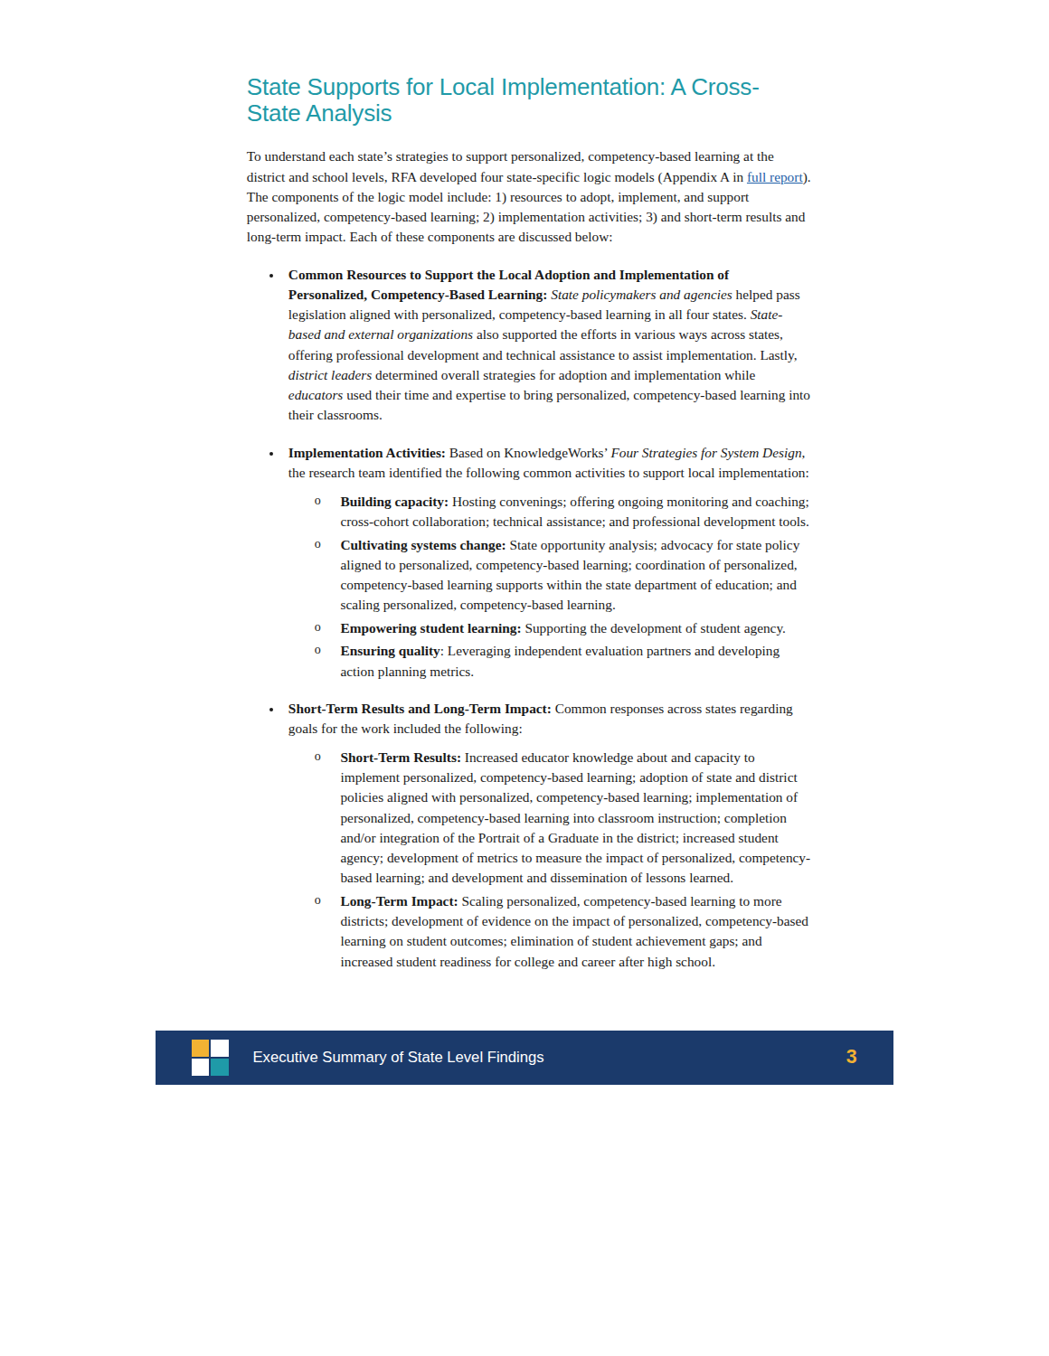State Supports for Local Implementation: A Cross-State Analysis
To understand each state’s strategies to support personalized, competency-based learning at the district and school levels, RFA developed four state-specific logic models (Appendix A in full report). The components of the logic model include: 1) resources to adopt, implement, and support personalized, competency-based learning; 2) implementation activities; 3) and short-term results and long-term impact. Each of these components are discussed below:
Common Resources to Support the Local Adoption and Implementation of Personalized, Competency-Based Learning: State policymakers and agencies helped pass legislation aligned with personalized, competency-based learning in all four states. State-based and external organizations also supported the efforts in various ways across states, offering professional development and technical assistance to assist implementation. Lastly, district leaders determined overall strategies for adoption and implementation while educators used their time and expertise to bring personalized, competency-based learning into their classrooms.
Implementation Activities: Based on KnowledgeWorks’ Four Strategies for System Design, the research team identified the following common activities to support local implementation:
Building capacity: Hosting convenings; offering ongoing monitoring and coaching; cross-cohort collaboration; technical assistance; and professional development tools.
Cultivating systems change: State opportunity analysis; advocacy for state policy aligned to personalized, competency-based learning; coordination of personalized, competency-based learning supports within the state department of education; and scaling personalized, competency-based learning.
Empowering student learning: Supporting the development of student agency.
Ensuring quality: Leveraging independent evaluation partners and developing action planning metrics.
Short-Term Results and Long-Term Impact: Common responses across states regarding goals for the work included the following:
Short-Term Results: Increased educator knowledge about and capacity to implement personalized, competency-based learning; adoption of state and district policies aligned with personalized, competency-based learning; implementation of personalized, competency-based learning into classroom instruction; completion and/or integration of the Portrait of a Graduate in the district; increased student agency; development of metrics to measure the impact of personalized, competency-based learning; and development and dissemination of lessons learned.
Long-Term Impact: Scaling personalized, competency-based learning to more districts; development of evidence on the impact of personalized, competency-based learning on student outcomes; elimination of student achievement gaps; and increased student readiness for college and career after high school.
Executive Summary of State Level Findings
3